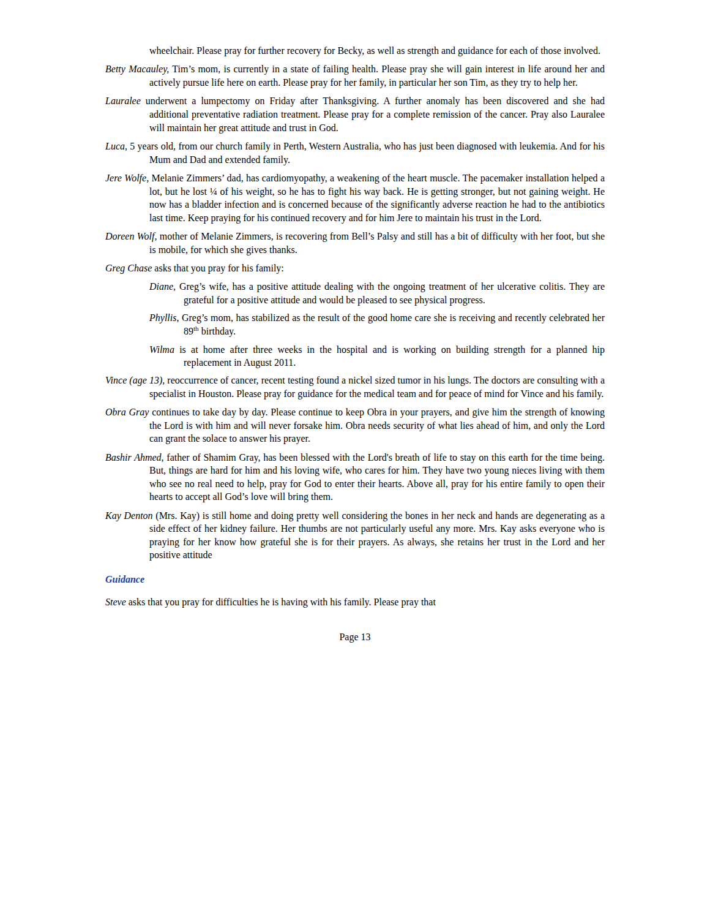wheelchair. Please pray for further recovery for Becky, as well as strength and guidance for each of those involved.
Betty Macauley, Tim’s mom, is currently in a state of failing health. Please pray she will gain interest in life around her and actively pursue life here on earth. Please pray for her family, in particular her son Tim, as they try to help her.
Lauralee underwent a lumpectomy on Friday after Thanksgiving. A further anomaly has been discovered and she had additional preventative radiation treatment. Please pray for a complete remission of the cancer. Pray also Lauralee will maintain her great attitude and trust in God.
Luca, 5 years old, from our church family in Perth, Western Australia, who has just been diagnosed with leukemia. And for his Mum and Dad and extended family.
Jere Wolfe, Melanie Zimmers’ dad, has cardiomyopathy, a weakening of the heart muscle. The pacemaker installation helped a lot, but he lost ¼ of his weight, so he has to fight his way back. He is getting stronger, but not gaining weight. He now has a bladder infection and is concerned because of the significantly adverse reaction he had to the antibiotics last time. Keep praying for his continued recovery and for him Jere to maintain his trust in the Lord.
Doreen Wolf, mother of Melanie Zimmers, is recovering from Bell’s Palsy and still has a bit of difficulty with her foot, but she is mobile, for which she gives thanks.
Greg Chase asks that you pray for his family:
Diane, Greg’s wife, has a positive attitude dealing with the ongoing treatment of her ulcerative colitis. They are grateful for a positive attitude and would be pleased to see physical progress.
Phyllis, Greg’s mom, has stabilized as the result of the good home care she is receiving and recently celebrated her 89th birthday.
Wilma is at home after three weeks in the hospital and is working on building strength for a planned hip replacement in August 2011.
Vince (age 13), reoccurrence of cancer, recent testing found a nickel sized tumor in his lungs. The doctors are consulting with a specialist in Houston. Please pray for guidance for the medical team and for peace of mind for Vince and his family.
Obra Gray continues to take day by day. Please continue to keep Obra in your prayers, and give him the strength of knowing the Lord is with him and will never forsake him. Obra needs security of what lies ahead of him, and only the Lord can grant the solace to answer his prayer.
Bashir Ahmed, father of Shamim Gray, has been blessed with the Lord's breath of life to stay on this earth for the time being. But, things are hard for him and his loving wife, who cares for him. They have two young nieces living with them who see no real need to help, pray for God to enter their hearts. Above all, pray for his entire family to open their hearts to accept all God’s love will bring them.
Kay Denton (Mrs. Kay) is still home and doing pretty well considering the bones in her neck and hands are degenerating as a side effect of her kidney failure. Her thumbs are not particularly useful any more. Mrs. Kay asks everyone who is praying for her know how grateful she is for their prayers. As always, she retains her trust in the Lord and her positive attitude
Guidance
Steve asks that you pray for difficulties he is having with his family. Please pray that
Page 13